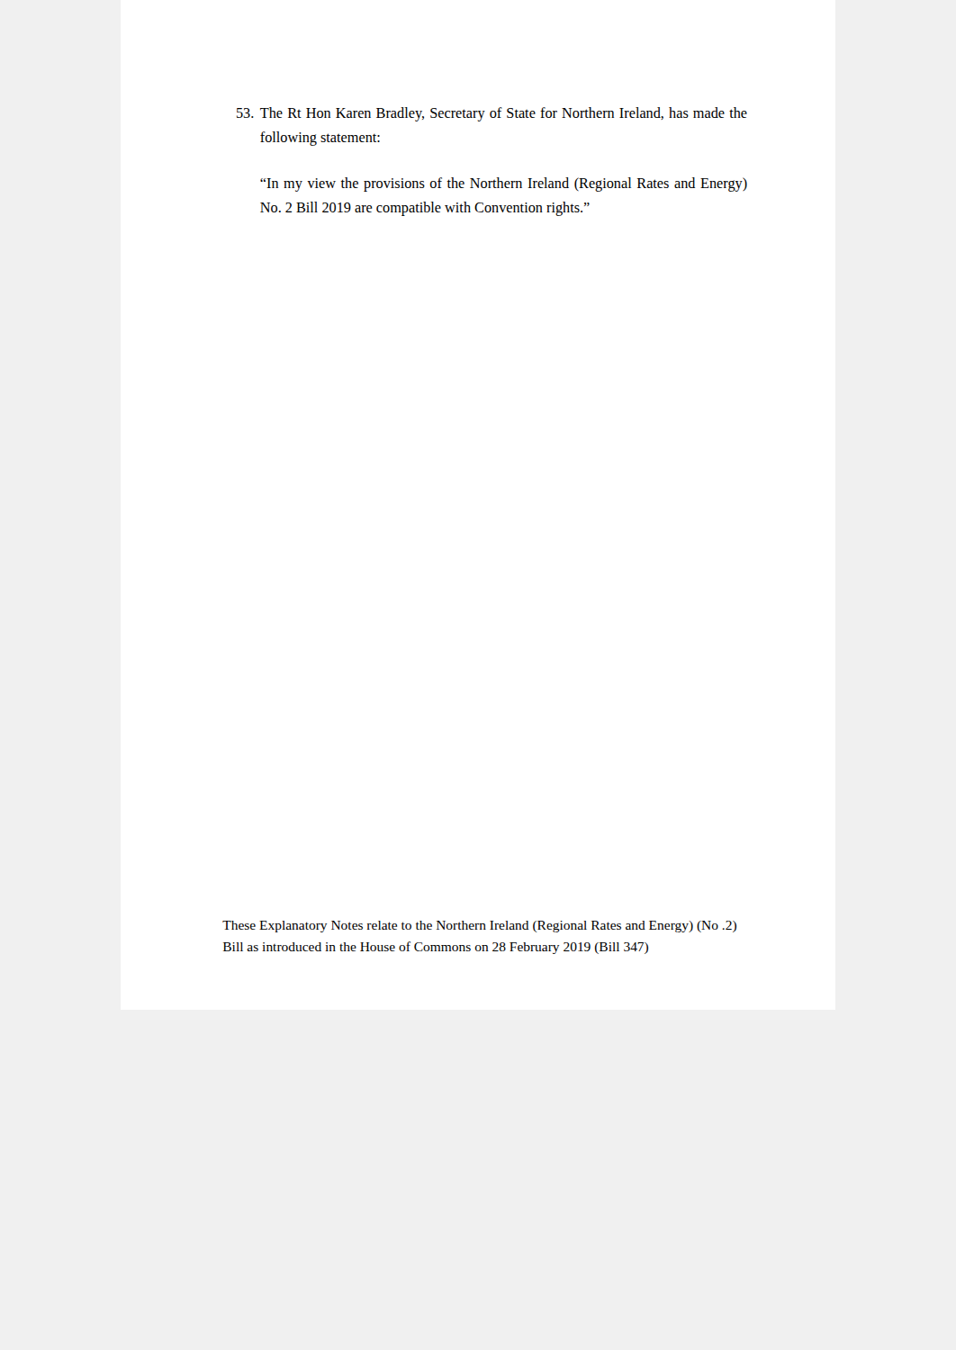The Rt Hon Karen Bradley, Secretary of State for Northern Ireland, has made the following statement:
“In my view the provisions of the Northern Ireland (Regional Rates and Energy) No. 2 Bill 2019 are compatible with Convention rights.”
These Explanatory Notes relate to the Northern Ireland (Regional Rates and Energy) (No .2) Bill as introduced in the House of Commons on 28 February 2019 (Bill 347)